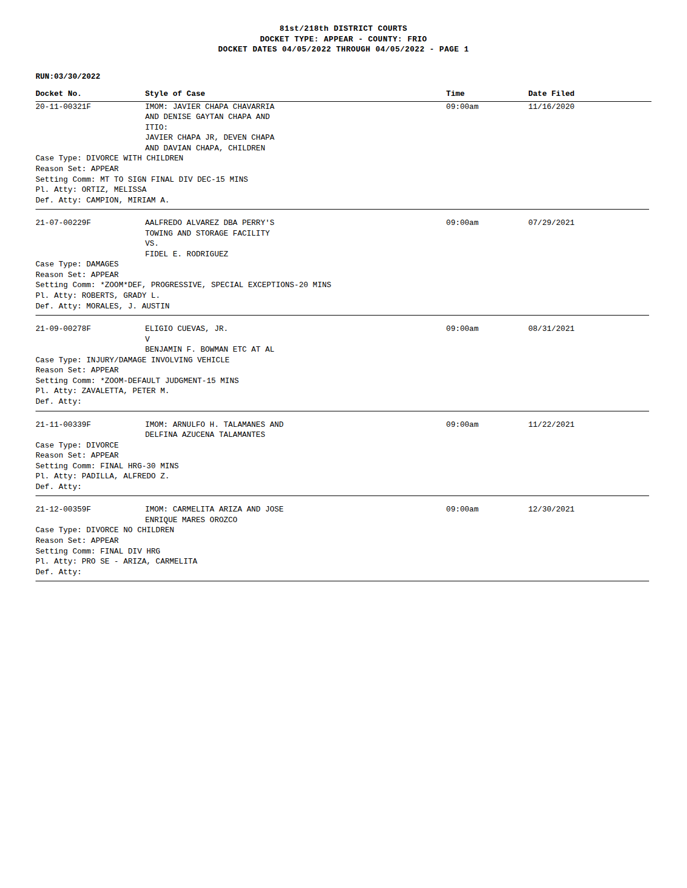81st/218th DISTRICT COURTS
DOCKET TYPE: APPEAR - COUNTY: FRIO
DOCKET DATES 04/05/2022 THROUGH 04/05/2022 - PAGE 1
RUN:03/30/2022
| Docket No. | Style of Case | Time | Date Filed |
| --- | --- | --- | --- |
| 20-11-00321F | IMOM: JAVIER CHAPA CHAVARRIA AND DENISE GAYTAN CHAPA AND ITIO: JAVIER CHAPA JR, DEVEN CHAPA AND DAVIAN CHAPA, CHILDREN | 09:00am | 11/16/2020 |
| Case Type: DIVORCE WITH CHILDREN |
| Reason Set: APPEAR |
| Setting Comm: MT TO SIGN FINAL DIV DEC-15 MINS |
| Pl. Atty: ORTIZ, MELISSA |
| Def. Atty: CAMPION, MIRIAM A. |
| 21-07-00229F | AALFREDO ALVAREZ DBA PERRY'S TOWING AND STORAGE FACILITY VS. FIDEL E. RODRIGUEZ | 09:00am | 07/29/2021 |
| Case Type: DAMAGES |
| Reason Set: APPEAR |
| Setting Comm: *ZOOM*DEF, PROGRESSIVE, SPECIAL EXCEPTIONS-20 MINS |
| Pl. Atty: ROBERTS, GRADY L. |
| Def. Atty: MORALES, J. AUSTIN |
| 21-09-00278F | ELIGIO CUEVAS, JR. V BENJAMIN F. BOWMAN ETC AT AL | 09:00am | 08/31/2021 |
| Case Type: INJURY/DAMAGE INVOLVING VEHICLE |
| Reason Set: APPEAR |
| Setting Comm: *ZOOM-DEFAULT JUDGMENT-15 MINS |
| Pl. Atty: ZAVALETTA, PETER M. |
| Def. Atty: |
| 21-11-00339F | IMOM: ARNULFO H. TALAMANES AND DELFINA AZUCENA TALAMANTES | 09:00am | 11/22/2021 |
| Case Type: DIVORCE |
| Reason Set: APPEAR |
| Setting Comm: FINAL HRG-30 MINS |
| Pl. Atty: PADILLA, ALFREDO Z. |
| Def. Atty: |
| 21-12-00359F | IMOM: CARMELITA ARIZA AND JOSE ENRIQUE MARES OROZCO | 09:00am | 12/30/2021 |
| Case Type: DIVORCE NO CHILDREN |
| Reason Set: APPEAR |
| Setting Comm: FINAL DIV HRG |
| Pl. Atty: PRO SE - ARIZA, CARMELITA |
| Def. Atty: |